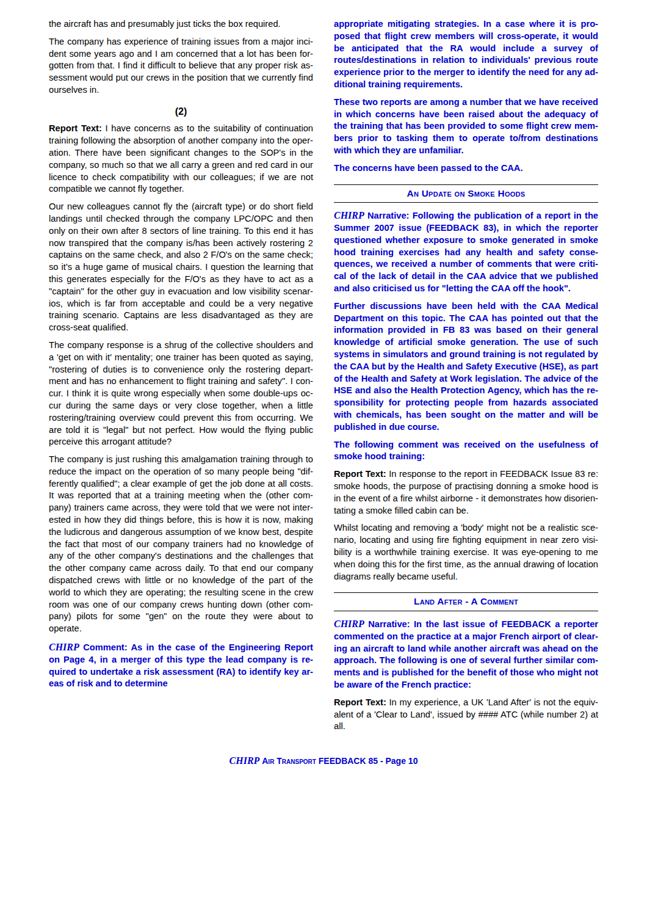the aircraft has and presumably just ticks the box required.
The company has experience of training issues from a major incident some years ago and I am concerned that a lot has been forgotten from that. I find it difficult to believe that any proper risk assessment would put our crews in the position that we currently find ourselves in.
(2)
Report Text: I have concerns as to the suitability of continuation training following the absorption of another company into the operation. There have been significant changes to the SOP's in the company, so much so that we all carry a green and red card in our licence to check compatibility with our colleagues; if we are not compatible we cannot fly together.
Our new colleagues cannot fly the (aircraft type) or do short field landings until checked through the company LPC/OPC and then only on their own after 8 sectors of line training. To this end it has now transpired that the company is/has been actively rostering 2 captains on the same check, and also 2 F/O's on the same check; so it's a huge game of musical chairs. I question the learning that this generates especially for the F/O's as they have to act as a "captain" for the other guy in evacuation and low visibility scenarios, which is far from acceptable and could be a very negative training scenario. Captains are less disadvantaged as they are cross-seat qualified.
The company response is a shrug of the collective shoulders and a 'get on with it' mentality; one trainer has been quoted as saying, "rostering of duties is to convenience only the rostering department and has no enhancement to flight training and safety". I concur. I think it is quite wrong especially when some double-ups occur during the same days or very close together, when a little rostering/training overview could prevent this from occurring. We are told it is "legal" but not perfect. How would the flying public perceive this arrogant attitude?
The company is just rushing this amalgamation training through to reduce the impact on the operation of so many people being "differently qualified"; a clear example of get the job done at all costs. It was reported that at a training meeting when the (other company) trainers came across, they were told that we were not interested in how they did things before, this is how it is now, making the ludicrous and dangerous assumption of we know best, despite the fact that most of our company trainers had no knowledge of any of the other company's destinations and the challenges that the other company came across daily. To that end our company dispatched crews with little or no knowledge of the part of the world to which they are operating; the resulting scene in the crew room was one of our company crews hunting down (other company) pilots for some "gen" on the route they were about to operate.
CHIRP Comment: As in the case of the Engineering Report on Page 4, in a merger of this type the lead company is required to undertake a risk assessment (RA) to identify key areas of risk and to determine
appropriate mitigating strategies. In a case where it is proposed that flight crew members will cross-operate, it would be anticipated that the RA would include a survey of routes/destinations in relation to individuals' previous route experience prior to the merger to identify the need for any additional training requirements.
These two reports are among a number that we have received in which concerns have been raised about the adequacy of the training that has been provided to some flight crew members prior to tasking them to operate to/from destinations with which they are unfamiliar.
The concerns have been passed to the CAA.
An Update on Smoke Hoods
CHIRP Narrative: Following the publication of a report in the Summer 2007 issue (FEEDBACK 83), in which the reporter questioned whether exposure to smoke generated in smoke hood training exercises had any health and safety consequences, we received a number of comments that were critical of the lack of detail in the CAA advice that we published and also criticised us for "letting the CAA off the hook".
Further discussions have been held with the CAA Medical Department on this topic. The CAA has pointed out that the information provided in FB 83 was based on their general knowledge of artificial smoke generation. The use of such systems in simulators and ground training is not regulated by the CAA but by the Health and Safety Executive (HSE), as part of the Health and Safety at Work legislation. The advice of the HSE and also the Health Protection Agency, which has the responsibility for protecting people from hazards associated with chemicals, has been sought on the matter and will be published in due course.
The following comment was received on the usefulness of smoke hood training:
Report Text: In response to the report in FEEDBACK Issue 83 re: smoke hoods, the purpose of practising donning a smoke hood is in the event of a fire whilst airborne - it demonstrates how disorientating a smoke filled cabin can be.
Whilst locating and removing a 'body' might not be a realistic scenario, locating and using fire fighting equipment in near zero visibility is a worthwhile training exercise. It was eye-opening to me when doing this for the first time, as the annual drawing of location diagrams really became useful.
Land After - A Comment
CHIRP Narrative: In the last issue of FEEDBACK a reporter commented on the practice at a major French airport of clearing an aircraft to land while another aircraft was ahead on the approach. The following is one of several further similar comments and is published for the benefit of those who might not be aware of the French practice:
Report Text: In my experience, a UK 'Land After' is not the equivalent of a 'Clear to Land', issued by #### ATC (while number 2) at all.
CHIRP Air Transport FEEDBACK 85 - Page 10